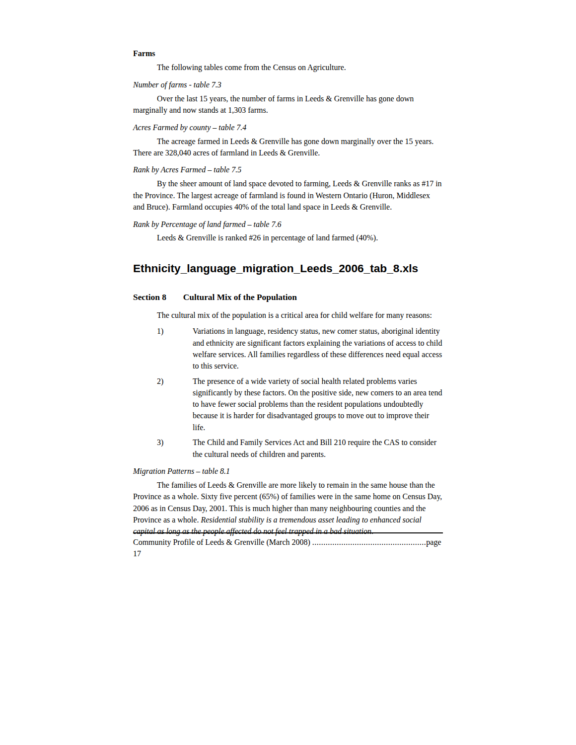Farms
The following tables come from the Census on Agriculture.
Number of farms - table 7.3
Over the last 15 years, the number of farms in Leeds & Grenville has gone down marginally and now stands at 1,303 farms.
Acres Farmed by county – table 7.4
The acreage farmed in Leeds & Grenville has gone down marginally over the 15 years. There are 328,040 acres of farmland in Leeds & Grenville.
Rank by Acres Farmed – table 7.5
By the sheer amount of land space devoted to farming, Leeds & Grenville ranks as #17 in the Province. The largest acreage of farmland is found in Western Ontario (Huron, Middlesex and Bruce). Farmland occupies 40% of the total land space in Leeds & Grenville.
Rank by Percentage of land farmed – table 7.6
Leeds & Grenville is ranked #26 in percentage of land farmed (40%).
Ethnicity_language_migration_Leeds_2006_tab_8.xls
Section 8 Cultural Mix of the Population
The cultural mix of the population is a critical area for child welfare for many reasons:
1) Variations in language, residency status, new comer status, aboriginal identity and ethnicity are significant factors explaining the variations of access to child welfare services. All families regardless of these differences need equal access to this service.
2) The presence of a wide variety of social health related problems varies significantly by these factors. On the positive side, new comers to an area tend to have fewer social problems than the resident populations undoubtedly because it is harder for disadvantaged groups to move out to improve their life.
3) The Child and Family Services Act and Bill 210 require the CAS to consider the cultural needs of children and parents.
Migration Patterns – table 8.1
The families of Leeds & Grenville are more likely to remain in the same house than the Province as a whole. Sixty five percent (65%) of families were in the same home on Census Day, 2006 as in Census Day, 2001. This is much higher than many neighbouring counties and the Province as a whole. Residential stability is a tremendous asset leading to enhanced social capital as long as the people affected do not feel trapped in a bad situation.
Community Profile of Leeds & Grenville (March 2008) ................................................... page 17